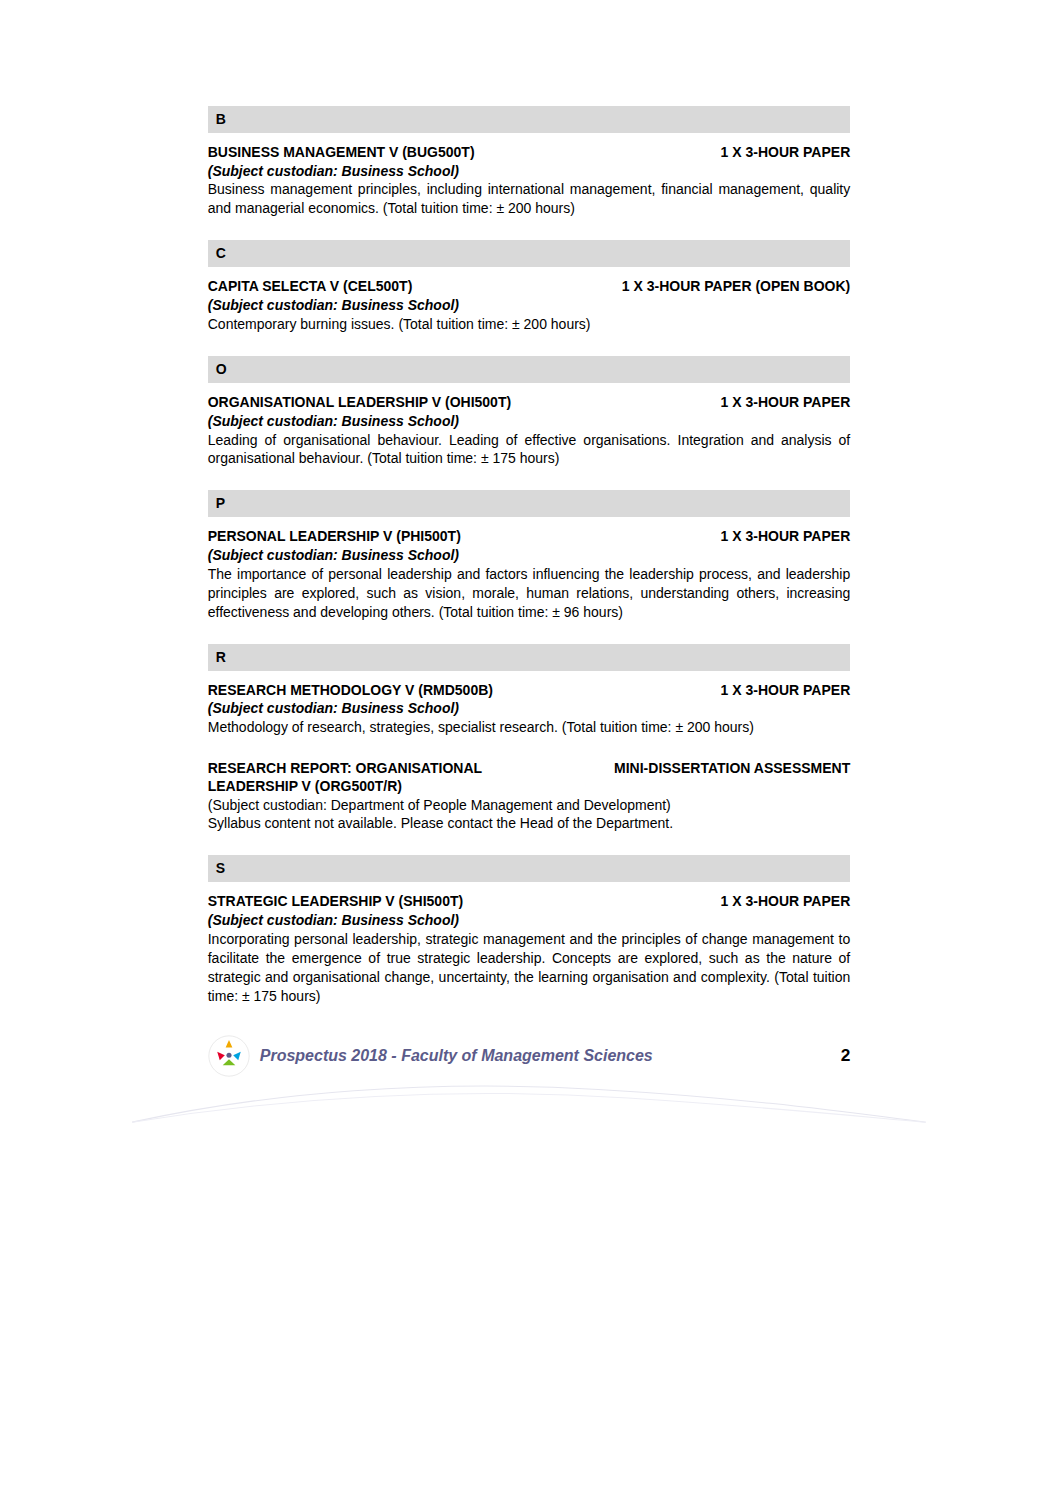B
Business Management V (BUG500T) 1 X 3-HOUR PAPER
(Subject custodian: Business School)
Business management principles, including international management, financial management, quality and managerial economics. (Total tuition time: ± 200 hours)
C
Capita Selecta V (CEL500T) 1 X 3-HOUR PAPER (OPEN BOOK)
(Subject custodian: Business School)
Contemporary burning issues. (Total tuition time: ± 200 hours)
O
Organisational Leadership V (OHI500T) 1 X 3-HOUR PAPER
(Subject custodian: Business School)
Leading of organisational behaviour. Leading of effective organisations. Integration and analysis of organisational behaviour. (Total tuition time: ± 175 hours)
P
Personal Leadership V (PHI500T) 1 X 3-HOUR PAPER
(Subject custodian: Business School)
The importance of personal leadership and factors influencing the leadership process, and leadership principles are explored, such as vision, morale, human relations, understanding others, increasing effectiveness and developing others. (Total tuition time: ± 96 hours)
R
Research Methodology V (RMD500B) 1 X 3-HOUR PAPER
(Subject custodian: Business School)
Methodology of research, strategies, specialist research. (Total tuition time: ± 200 hours)
Research Report: Organisational
Leadership V (ORG500T/R) MINI-DISSERTATION ASSESSMENT
(Subject custodian: Department of People Management and Development)
Syllabus content not available. Please contact the Head of the Department.
S
Strategic Leadership V (SHI500T) 1 X 3-HOUR PAPER
(Subject custodian: Business School)
Incorporating personal leadership, strategic management and the principles of change management to facilitate the emergence of true strategic leadership. Concepts are explored, such as the nature of strategic and organisational change, uncertainty, the learning organisation and complexity. (Total tuition time: ± 175 hours)
Prospectus 2018 - Faculty of Management Sciences
2